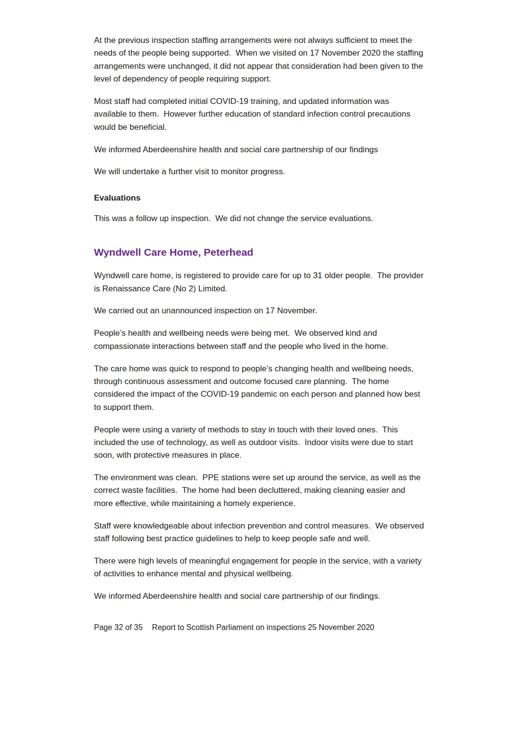At the previous inspection staffing arrangements were not always sufficient to meet the needs of the people being supported. When we visited on 17 November 2020 the staffing arrangements were unchanged, it did not appear that consideration had been given to the level of dependency of people requiring support.
Most staff had completed initial COVID-19 training, and updated information was available to them. However further education of standard infection control precautions would be beneficial.
We informed Aberdeenshire health and social care partnership of our findings
We will undertake a further visit to monitor progress.
Evaluations
This was a follow up inspection. We did not change the service evaluations.
Wyndwell Care Home, Peterhead
Wyndwell care home, is registered to provide care for up to 31 older people. The provider is Renaissance Care (No 2) Limited.
We carried out an unannounced inspection on 17 November.
People’s health and wellbeing needs were being met. We observed kind and compassionate interactions between staff and the people who lived in the home.
The care home was quick to respond to people’s changing health and wellbeing needs, through continuous assessment and outcome focused care planning. The home considered the impact of the COVID-19 pandemic on each person and planned how best to support them.
People were using a variety of methods to stay in touch with their loved ones. This included the use of technology, as well as outdoor visits. Indoor visits were due to start soon, with protective measures in place.
The environment was clean. PPE stations were set up around the service, as well as the correct waste facilities. The home had been decluttered, making cleaning easier and more effective, while maintaining a homely experience.
Staff were knowledgeable about infection prevention and control measures. We observed staff following best practice guidelines to help to keep people safe and well.
There were high levels of meaningful engagement for people in the service, with a variety of activities to enhance mental and physical wellbeing.
We informed Aberdeenshire health and social care partnership of our findings.
Page 32 of 35 Report to Scottish Parliament on inspections 25 November 2020